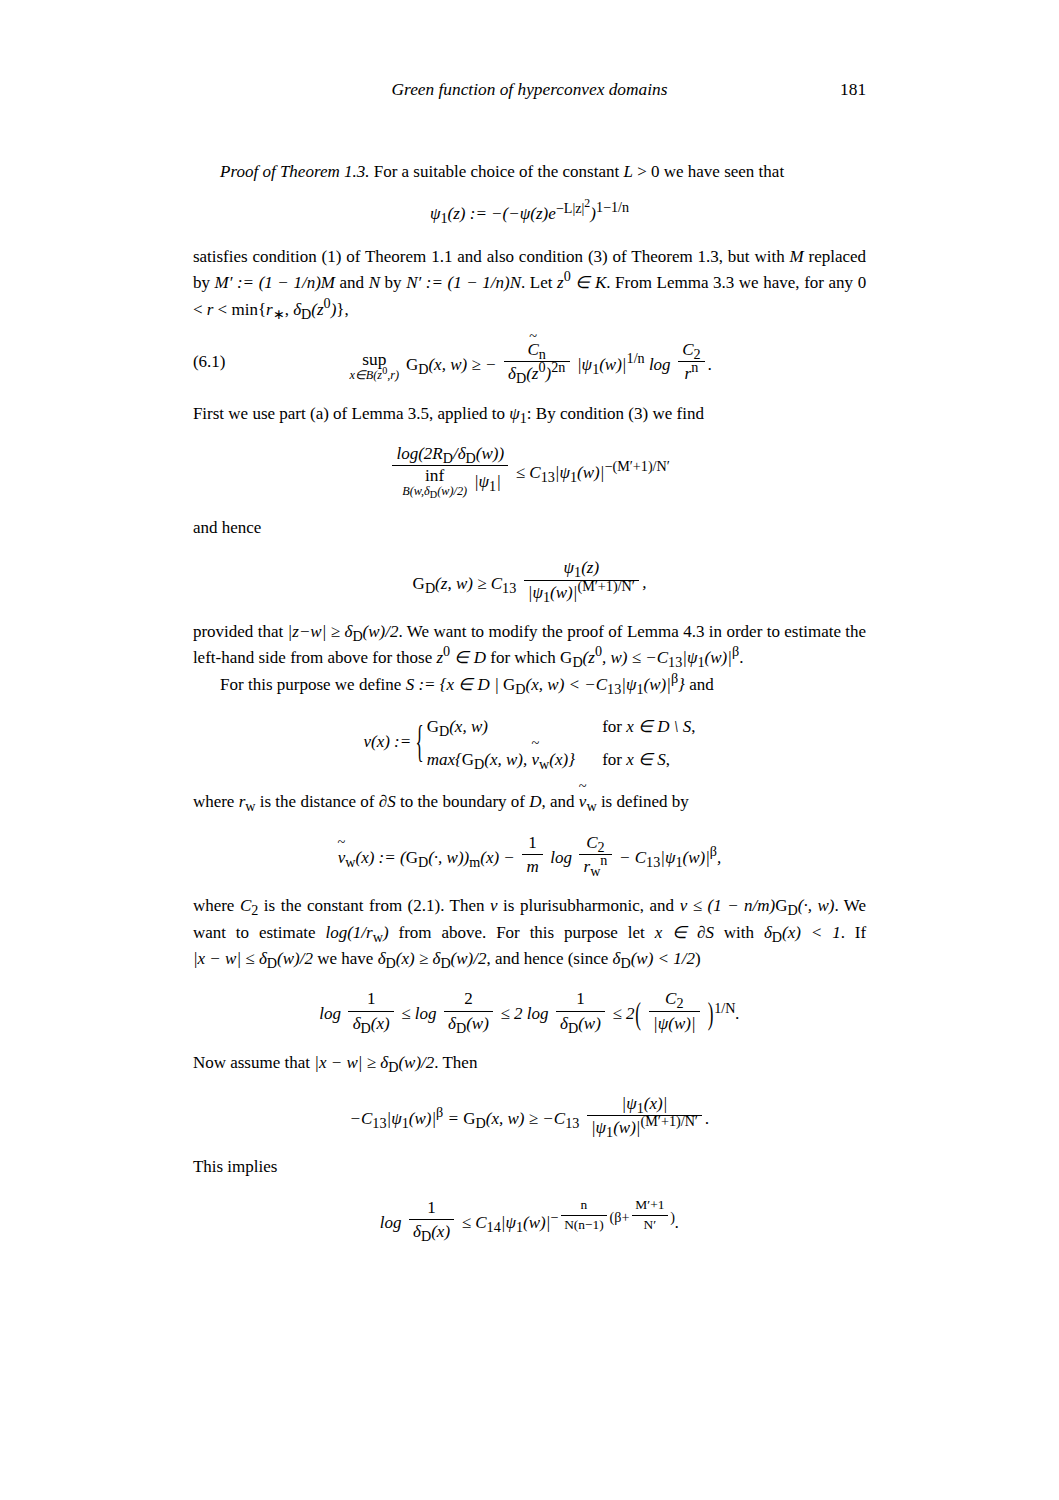Green function of hyperconvex domains 181
Proof of Theorem 1.3. For a suitable choice of the constant L > 0 we have seen that
ψ1(z) := −(−ψ(z)e−L|z|2)1−1/n
satisfies condition (1) of Theorem 1.1 and also condition (3) of Theorem 1.3, but with M replaced by M′ := (1 − 1/n)M and N by N′ := (1 − 1/n)N. Let z0 ∈ K. From Lemma 3.3 we have, for any 0 < r < min{r∗, δD(z0)},
(6.1) sup x∈B(z0,r) GD(x, w) ≥ − ~Cn δD(z0)2n |ψ1(w)|1/n log C2 rn.
First we use part (a) of Lemma 3.5, applied to ψ1: By condition (3) we find
log(2RD/δD(w)) inf B(w,δD(w)/2) |ψ1| ≤ C13|ψ1(w)|−(M′+1)/N′
and hence
GD(z, w) ≥ C13 ψ1(z)|ψ1(w)|(M′+1)/N′,
provided that |z−w| ≥ δD(w)/2. We want to modify the proof of Lemma 4.3 in order to estimate the left-hand side from above for those z0 ∈ D for which GD(z0, w) ≤ −C13|ψ1(w)|β.
For this purpose we define S := {x ∈ D | GD(x, w) < −C13|ψ1(w)|β} and
v(x) := { GD(x, w) for x ∈ D \ S, max{GD(x, w), ~vw(x)} for x ∈ S,
where rw is the distance of ∂S to the boundary of D, and ~vw is defined by
~vw(x) := (GD(·, w))m(x) − 1 m log C2 rwn − C13|ψ1(w)|β,
where C2 is the constant from (2.1). Then v is plurisubharmonic, and v ≤ (1 − n/m)GD(·, w). We want to estimate log(1/rw) from above. For this purpose let x ∈ ∂S with δD(x) < 1. If |x − w| ≤ δD(w)/2 we have δD(x) ≥ δD(w)/2, and hence (since δD(w) < 1/2)
log 1 δD(x) ≤ log 2 δD(w) ≤ 2 log 1 δD(w) ≤ 2( C2|ψ(w)| )1/N.
Now assume that |x − w| ≥ δD(w)/2. Then
−C13|ψ1(w)|β = GD(x, w) ≥ −C13 |ψ1(x)||ψ1(w)|(M′+1)/N′.
This implies
log 1 δD(x) ≤ C14|ψ1(w)|−nN(n−1)(β+M′+1 N′).